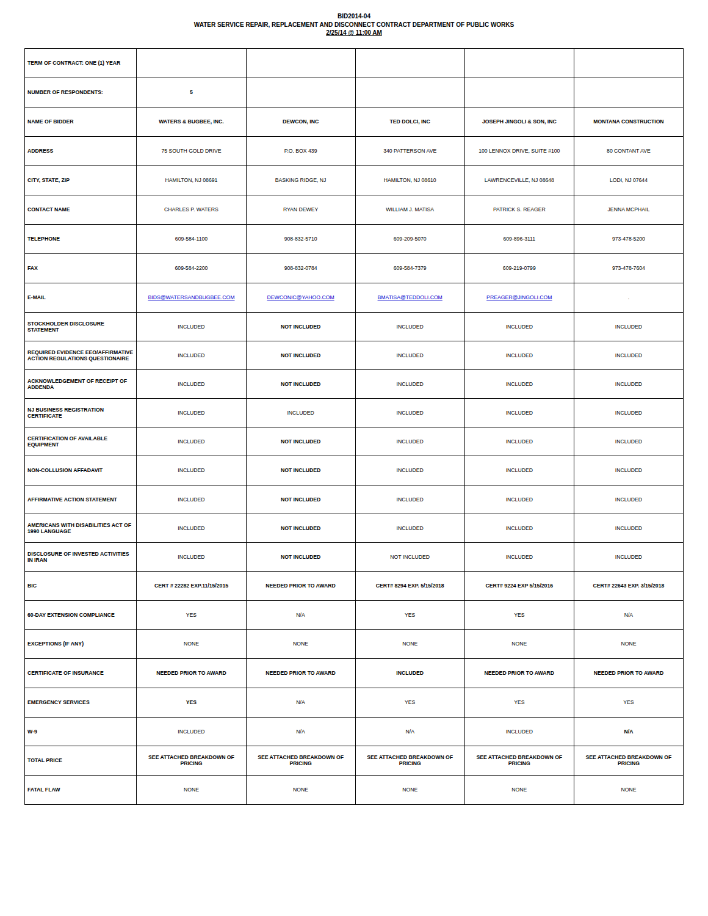BID2014-04
WATER SERVICE REPAIR, REPLACEMENT AND DISCONNECT CONTRACT DEPARTMENT OF PUBLIC WORKS
2/25/14 @ 11:00 AM
| TERM OF CONTRACT: ONE (1) YEAR | | | | | |
| NUMBER OF RESPONDENTS: | 5 | | | | |
| NAME OF BIDDER | WATERS & BUGBEE, INC. | DEWCON, INC | TED DOLCI, INC | JOSEPH JINGOLI & SON, INC | MONTANA CONSTRUCTION |
| ADDRESS | 75 SOUTH GOLD DRIVE | P.O. BOX 439 | 340 PATTERSON AVE | 100 LENNOX DRIVE, SUITE #100 | 80 CONTANT AVE |
| CITY, STATE, ZIP | HAMILTON, NJ 08691 | BASKING RIDGE, NJ | HAMILTON, NJ 08610 | LAWRENCEVILLE, NJ 08648 | LODI, NJ 07644 |
| CONTACT NAME | CHARLES P. WATERS | RYAN DEWEY | WILLIAM J. MATISA | PATRICK S. REAGER | JENNA MCPHAIL |
| TELEPHONE | 609-584-1100 | 908-832-5710 | 609-209-5070 | 609-896-3111 | 973-478-5200 |
| FAX | 609-584-2200 | 908-832-0784 | 609-584-7379 | 609-219-0799 | 973-478-7604 |
| E-MAIL | BIDS@WATERSANDBUGBEE.COM | DEWCONIC@YAHOO.COM | BMATISA@TEDDOLI.COM | PREAGER@JINGOLI.COM | . |
| STOCKHOLDER DISCLOSURE STATEMENT | INCLUDED | NOT INCLUDED | INCLUDED | INCLUDED | INCLUDED |
| REQUIRED EVIDENCE EEO/AFFIRMATIVE ACTION REGULATIONS QUESTIONAIRE | INCLUDED | NOT INCLUDED | INCLUDED | INCLUDED | INCLUDED |
| ACKNOWLEDGEMENT OF RECEIPT OF ADDENDA | INCLUDED | NOT INCLUDED | INCLUDED | INCLUDED | INCLUDED |
| NJ BUSINESS REGISTRATION CERTIFICATE | INCLUDED | INCLUDED | INCLUDED | INCLUDED | INCLUDED |
| CERTIFICATION OF AVAILABLE EQUIPMENT | INCLUDED | NOT INCLUDED | INCLUDED | INCLUDED | INCLUDED |
| NON-COLLUSION AFFADAVIT | INCLUDED | NOT INCLUDED | INCLUDED | INCLUDED | INCLUDED |
| AFFIRMATIVE ACTION STATEMENT | INCLUDED | NOT INCLUDED | INCLUDED | INCLUDED | INCLUDED |
| AMERICANS WITH DISABILITIES ACT OF 1990 LANGUAGE | INCLUDED | NOT INCLUDED | INCLUDED | INCLUDED | INCLUDED |
| DISCLOSURE OF INVESTED ACTIVITIES IN IRAN | INCLUDED | NOT INCLUDED | NOT INCLUDED | INCLUDED | INCLUDED |
| BIC | CERT # 22282 EXP.11/15/2015 | NEEDED PRIOR TO AWARD | CERT# 8294 EXP. 5/15/2018 | CERT# 9224 EXP 5/15/2016 | CERT# 22643 EXP. 3/15/2018 |
| 60-DAY EXTENSION COMPLIANCE | YES | N/A | YES | YES | N/A |
| EXCEPTIONS (IF ANY) | NONE | NONE | NONE | NONE | NONE |
| CERTIFICATE OF INSURANCE | NEEDED PRIOR TO AWARD | NEEDED PRIOR TO AWARD | INCLUDED | NEEDED PRIOR TO AWARD | NEEDED PRIOR TO AWARD |
| EMERGENCY SERVICES | YES | N/A | YES | YES | YES |
| W-9 | INCLUDED | N/A | N/A | INCLUDED | N/A |
| TOTAL PRICE | SEE ATTACHED BREAKDOWN OF PRICING | SEE ATTACHED BREAKDOWN OF PRICING | SEE ATTACHED BREAKDOWN OF PRICING | SEE ATTACHED BREAKDOWN OF PRICING | SEE ATTACHED BREAKDOWN OF PRICING |
| FATAL FLAW | NONE | NONE | NONE | NONE | NONE |